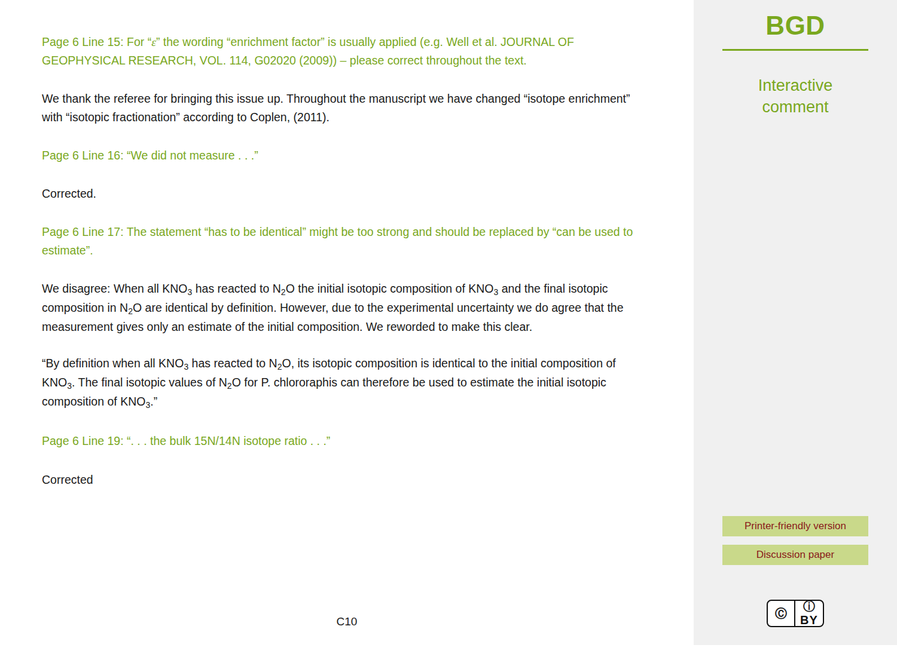Page 6 Line 15: For “ε” the wording “enrichment factor” is usually applied (e.g. Well et al. JOURNAL OF GEOPHYSICAL RESEARCH, VOL. 114, G02020 (2009)) – please correct throughout the text.
We thank the referee for bringing this issue up. Throughout the manuscript we have changed “isotope enrichment” with “isotopic fractionation” according to Coplen, (2011).
Page 6 Line 16: “We did not measure . . .”
Corrected.
Page 6 Line 17: The statement “has to be identical” might be too strong and should be replaced by “can be used to estimate”.
We disagree: When all KNO3 has reacted to N2O the initial isotopic composition of KNO3 and the final isotopic composition in N2O are identical by definition. However, due to the experimental uncertainty we do agree that the measurement gives only an estimate of the initial composition. We reworded to make this clear.
“By definition when all KNO3 has reacted to N2O, its isotopic composition is identical to the initial composition of KNO3. The final isotopic values of N2O for P. chlororaphis can therefore be used to estimate the initial isotopic composition of KNO3.”
Page 6 Line 19: “. . . the bulk 15N/14N isotope ratio . . .”
Corrected
BGD
Interactive
comment
Printer-friendly version Discussion paper
Ⓒ ⓘ BY
C10